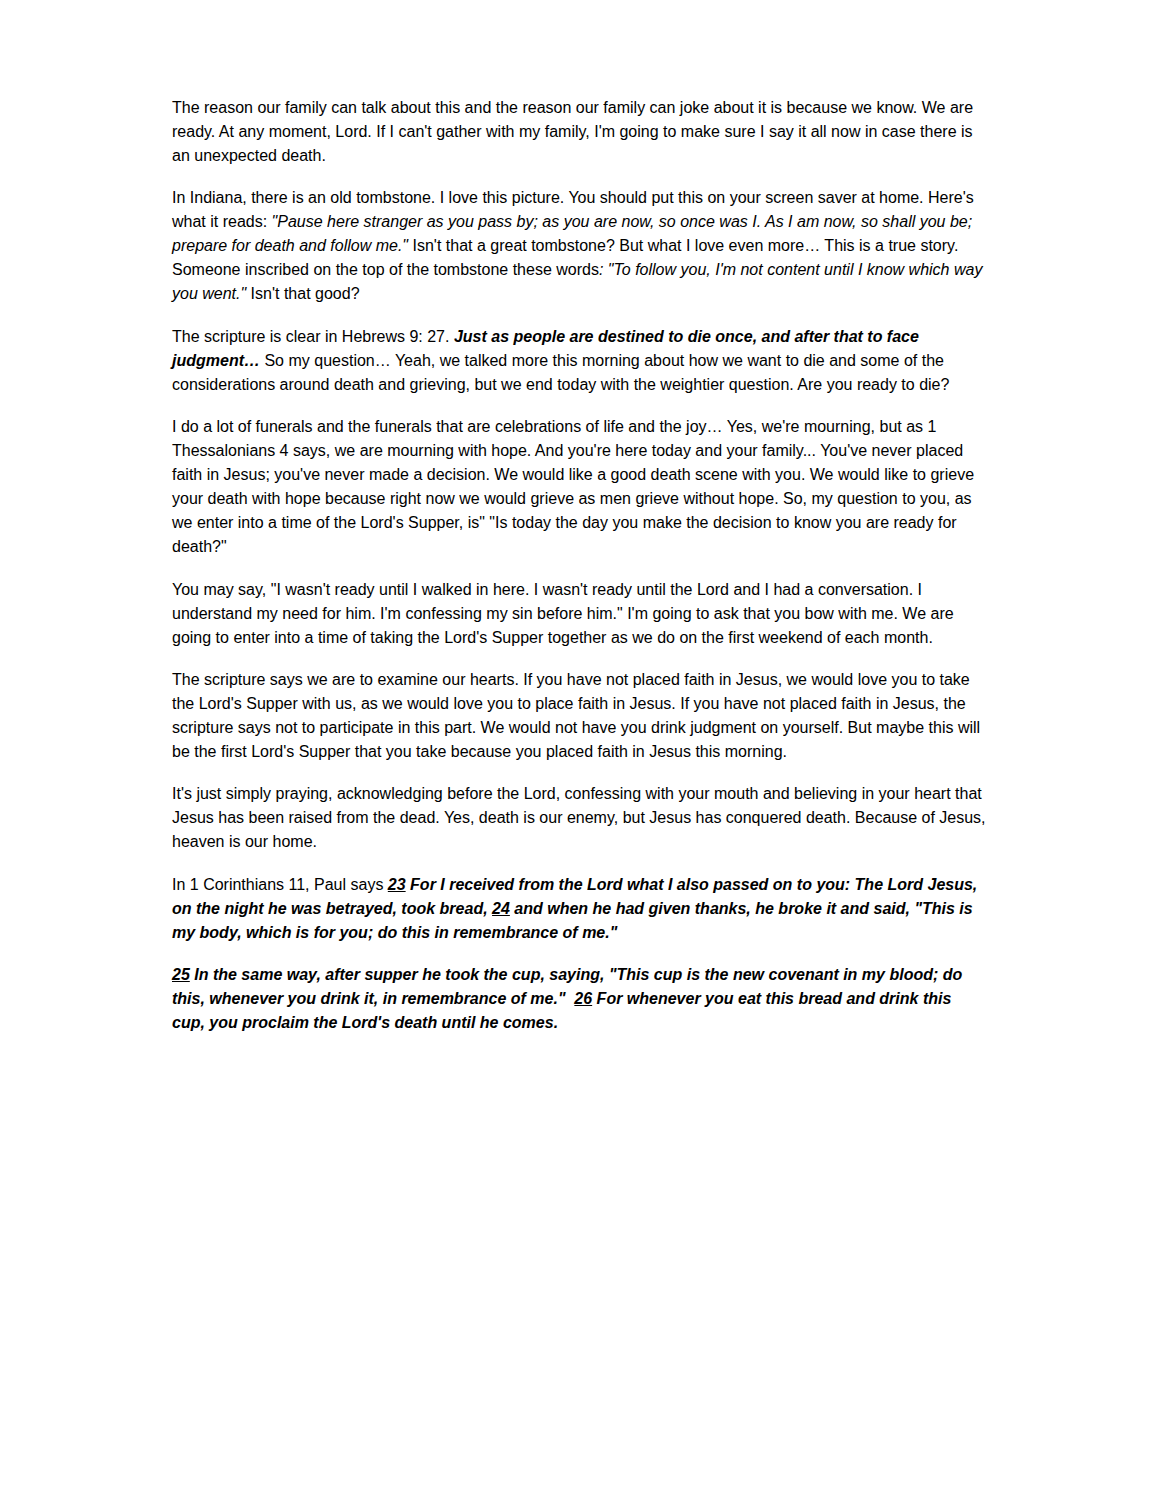The reason our family can talk about this and the reason our family can joke about it is because we know. We are ready. At any moment, Lord. If I can't gather with my family, I'm going to make sure I say it all now in case there is an unexpected death.
In Indiana, there is an old tombstone. I love this picture. You should put this on your screen saver at home. Here's what it reads: "Pause here stranger as you pass by; as you are now, so once was I. As I am now, so shall you be; prepare for death and follow me." Isn't that a great tombstone? But what I love even more… This is a true story. Someone inscribed on the top of the tombstone these words: "To follow you, I'm not content until I know which way you went." Isn't that good?
The scripture is clear in Hebrews 9: 27. Just as people are destined to die once, and after that to face judgment… So my question… Yeah, we talked more this morning about how we want to die and some of the considerations around death and grieving, but we end today with the weightier question. Are you ready to die?
I do a lot of funerals and the funerals that are celebrations of life and the joy… Yes, we're mourning, but as 1 Thessalonians 4 says, we are mourning with hope. And you're here today and your family... You've never placed faith in Jesus; you've never made a decision. We would like a good death scene with you. We would like to grieve your death with hope because right now we would grieve as men grieve without hope. So, my question to you, as we enter into a time of the Lord's Supper, is" "Is today the day you make the decision to know you are ready for death?"
You may say, "I wasn't ready until I walked in here. I wasn't ready until the Lord and I had a conversation. I understand my need for him. I'm confessing my sin before him." I'm going to ask that you bow with me. We are going to enter into a time of taking the Lord's Supper together as we do on the first weekend of each month.
The scripture says we are to examine our hearts. If you have not placed faith in Jesus, we would love you to take the Lord's Supper with us, as we would love you to place faith in Jesus. If you have not placed faith in Jesus, the scripture says not to participate in this part. We would not have you drink judgment on yourself. But maybe this will be the first Lord's Supper that you take because you placed faith in Jesus this morning.
It's just simply praying, acknowledging before the Lord, confessing with your mouth and believing in your heart that Jesus has been raised from the dead. Yes, death is our enemy, but Jesus has conquered death. Because of Jesus, heaven is our home.
In 1 Corinthians 11, Paul says 23 For I received from the Lord what I also passed on to you: The Lord Jesus, on the night he was betrayed, took bread, 24 and when he had given thanks, he broke it and said, "This is my body, which is for you; do this in remembrance of me."
25 In the same way, after supper he took the cup, saying, "This cup is the new covenant in my blood; do this, whenever you drink it, in remembrance of me." 26 For whenever you eat this bread and drink this cup, you proclaim the Lord's death until he comes.